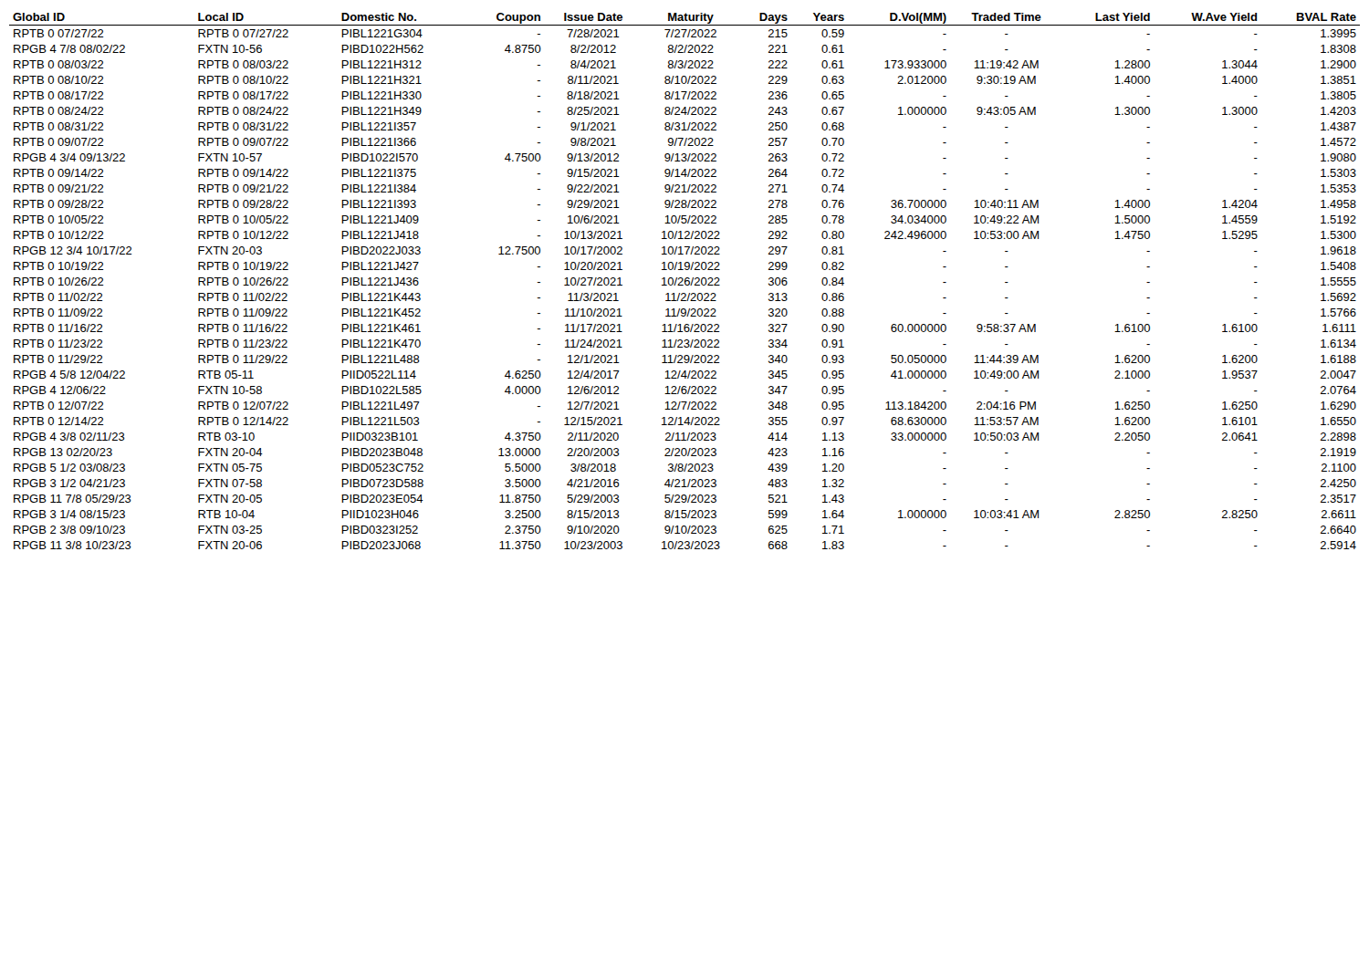| Global ID | Local ID | Domestic No. | Coupon | Issue Date | Maturity | Days | Years | D.Vol(MM) | Traded Time | Last Yield | W.Ave Yield | BVAL Rate |
| --- | --- | --- | --- | --- | --- | --- | --- | --- | --- | --- | --- | --- |
| RPTB 0 07/27/22 | RPTB 0 07/27/22 | PIBL1221G304 | - | 7/28/2021 | 7/27/2022 | 215 | 0.59 | - | - | - | - | 1.3995 |
| RPGB 4 7/8 08/02/22 | FXTN 10-56 | PIBD1022H562 | 4.8750 | 8/2/2012 | 8/2/2022 | 221 | 0.61 | - | - | - | - | 1.8308 |
| RPTB 0 08/03/22 | RPTB 0 08/03/22 | PIBL1221H312 | - | 8/4/2021 | 8/3/2022 | 222 | 0.61 | 173.933000 | 11:19:42 AM | 1.2800 | 1.3044 | 1.2900 |
| RPTB 0 08/10/22 | RPTB 0 08/10/22 | PIBL1221H321 | - | 8/11/2021 | 8/10/2022 | 229 | 0.63 | 2.012000 | 9:30:19 AM | 1.4000 | 1.4000 | 1.3851 |
| RPTB 0 08/17/22 | RPTB 0 08/17/22 | PIBL1221H330 | - | 8/18/2021 | 8/17/2022 | 236 | 0.65 | - | - | - | - | 1.3805 |
| RPTB 0 08/24/22 | RPTB 0 08/24/22 | PIBL1221H349 | - | 8/25/2021 | 8/24/2022 | 243 | 0.67 | 1.000000 | 9:43:05 AM | 1.3000 | 1.3000 | 1.4203 |
| RPTB 0 08/31/22 | RPTB 0 08/31/22 | PIBL1221I357 | - | 9/1/2021 | 8/31/2022 | 250 | 0.68 | - | - | - | - | 1.4387 |
| RPTB 0 09/07/22 | RPTB 0 09/07/22 | PIBL1221I366 | - | 9/8/2021 | 9/7/2022 | 257 | 0.70 | - | - | - | - | 1.4572 |
| RPGB 4 3/4 09/13/22 | FXTN 10-57 | PIBD1022I570 | 4.7500 | 9/13/2012 | 9/13/2022 | 263 | 0.72 | - | - | - | - | 1.9080 |
| RPTB 0 09/14/22 | RPTB 0 09/14/22 | PIBL1221I375 | - | 9/15/2021 | 9/14/2022 | 264 | 0.72 | - | - | - | - | 1.5303 |
| RPTB 0 09/21/22 | RPTB 0 09/21/22 | PIBL1221I384 | - | 9/22/2021 | 9/21/2022 | 271 | 0.74 | - | - | - | - | 1.5353 |
| RPTB 0 09/28/22 | RPTB 0 09/28/22 | PIBL1221I393 | - | 9/29/2021 | 9/28/2022 | 278 | 0.76 | 36.700000 | 10:40:11 AM | 1.4000 | 1.4204 | 1.4958 |
| RPTB 0 10/05/22 | RPTB 0 10/05/22 | PIBL1221J409 | - | 10/6/2021 | 10/5/2022 | 285 | 0.78 | 34.034000 | 10:49:22 AM | 1.5000 | 1.4559 | 1.5192 |
| RPTB 0 10/12/22 | RPTB 0 10/12/22 | PIBL1221J418 | - | 10/13/2021 | 10/12/2022 | 292 | 0.80 | 242.496000 | 10:53:00 AM | 1.4750 | 1.5295 | 1.5300 |
| RPGB 12 3/4 10/17/22 | FXTN 20-03 | PIBD2022J033 | 12.7500 | 10/17/2002 | 10/17/2022 | 297 | 0.81 | - | - | - | - | 1.9618 |
| RPTB 0 10/19/22 | RPTB 0 10/19/22 | PIBL1221J427 | - | 10/20/2021 | 10/19/2022 | 299 | 0.82 | - | - | - | - | 1.5408 |
| RPTB 0 10/26/22 | RPTB 0 10/26/22 | PIBL1221J436 | - | 10/27/2021 | 10/26/2022 | 306 | 0.84 | - | - | - | - | 1.5555 |
| RPTB 0 11/02/22 | RPTB 0 11/02/22 | PIBL1221K443 | - | 11/3/2021 | 11/2/2022 | 313 | 0.86 | - | - | - | - | 1.5692 |
| RPTB 0 11/09/22 | RPTB 0 11/09/22 | PIBL1221K452 | - | 11/10/2021 | 11/9/2022 | 320 | 0.88 | - | - | - | - | 1.5766 |
| RPTB 0 11/16/22 | RPTB 0 11/16/22 | PIBL1221K461 | - | 11/17/2021 | 11/16/2022 | 327 | 0.90 | 60.000000 | 9:58:37 AM | 1.6100 | 1.6100 | 1.6111 |
| RPTB 0 11/23/22 | RPTB 0 11/23/22 | PIBL1221K470 | - | 11/24/2021 | 11/23/2022 | 334 | 0.91 | - | - | - | - | 1.6134 |
| RPTB 0 11/29/22 | RPTB 0 11/29/22 | PIBL1221L488 | - | 12/1/2021 | 11/29/2022 | 340 | 0.93 | 50.050000 | 11:44:39 AM | 1.6200 | 1.6200 | 1.6188 |
| RPGB 4 5/8 12/04/22 | RTB 05-11 | PIID0522L114 | 4.6250 | 12/4/2017 | 12/4/2022 | 345 | 0.95 | 41.000000 | 10:49:00 AM | 2.1000 | 1.9537 | 2.0047 |
| RPGB 4 12/06/22 | FXTN 10-58 | PIBD1022L585 | 4.0000 | 12/6/2012 | 12/6/2022 | 347 | 0.95 | - | - | - | - | 2.0764 |
| RPTB 0 12/07/22 | RPTB 0 12/07/22 | PIBL1221L497 | - | 12/7/2021 | 12/7/2022 | 348 | 0.95 | 113.184200 | 2:04:16 PM | 1.6250 | 1.6250 | 1.6290 |
| RPTB 0 12/14/22 | RPTB 0 12/14/22 | PIBL1221L503 | - | 12/15/2021 | 12/14/2022 | 355 | 0.97 | 68.630000 | 11:53:57 AM | 1.6200 | 1.6101 | 1.6550 |
| RPGB 4 3/8 02/11/23 | RTB 03-10 | PIID0323B101 | 4.3750 | 2/11/2020 | 2/11/2023 | 414 | 1.13 | 33.000000 | 10:50:03 AM | 2.2050 | 2.0641 | 2.2898 |
| RPGB 13 02/20/23 | FXTN 20-04 | PIBD2023B048 | 13.0000 | 2/20/2003 | 2/20/2023 | 423 | 1.16 | - | - | - | - | 2.1919 |
| RPGB 5 1/2 03/08/23 | FXTN 05-75 | PIBD0523C752 | 5.5000 | 3/8/2018 | 3/8/2023 | 439 | 1.20 | - | - | - | - | 2.1100 |
| RPGB 3 1/2 04/21/23 | FXTN 07-58 | PIBD0723D588 | 3.5000 | 4/21/2016 | 4/21/2023 | 483 | 1.32 | - | - | - | - | 2.4250 |
| RPGB 11 7/8 05/29/23 | FXTN 20-05 | PIBD2023E054 | 11.8750 | 5/29/2003 | 5/29/2023 | 521 | 1.43 | - | - | - | - | 2.3517 |
| RPGB 3 1/4 08/15/23 | RTB 10-04 | PIID1023H046 | 3.2500 | 8/15/2013 | 8/15/2023 | 599 | 1.64 | 1.000000 | 10:03:41 AM | 2.8250 | 2.8250 | 2.6611 |
| RPGB 2 3/8 09/10/23 | FXTN 03-25 | PIBD0323I252 | 2.3750 | 9/10/2020 | 9/10/2023 | 625 | 1.71 | - | - | - | - | 2.6640 |
| RPGB 11 3/8 10/23/23 | FXTN 20-06 | PIBD2023J068 | 11.3750 | 10/23/2003 | 10/23/2023 | 668 | 1.83 | - | - | - | - | 2.5914 |